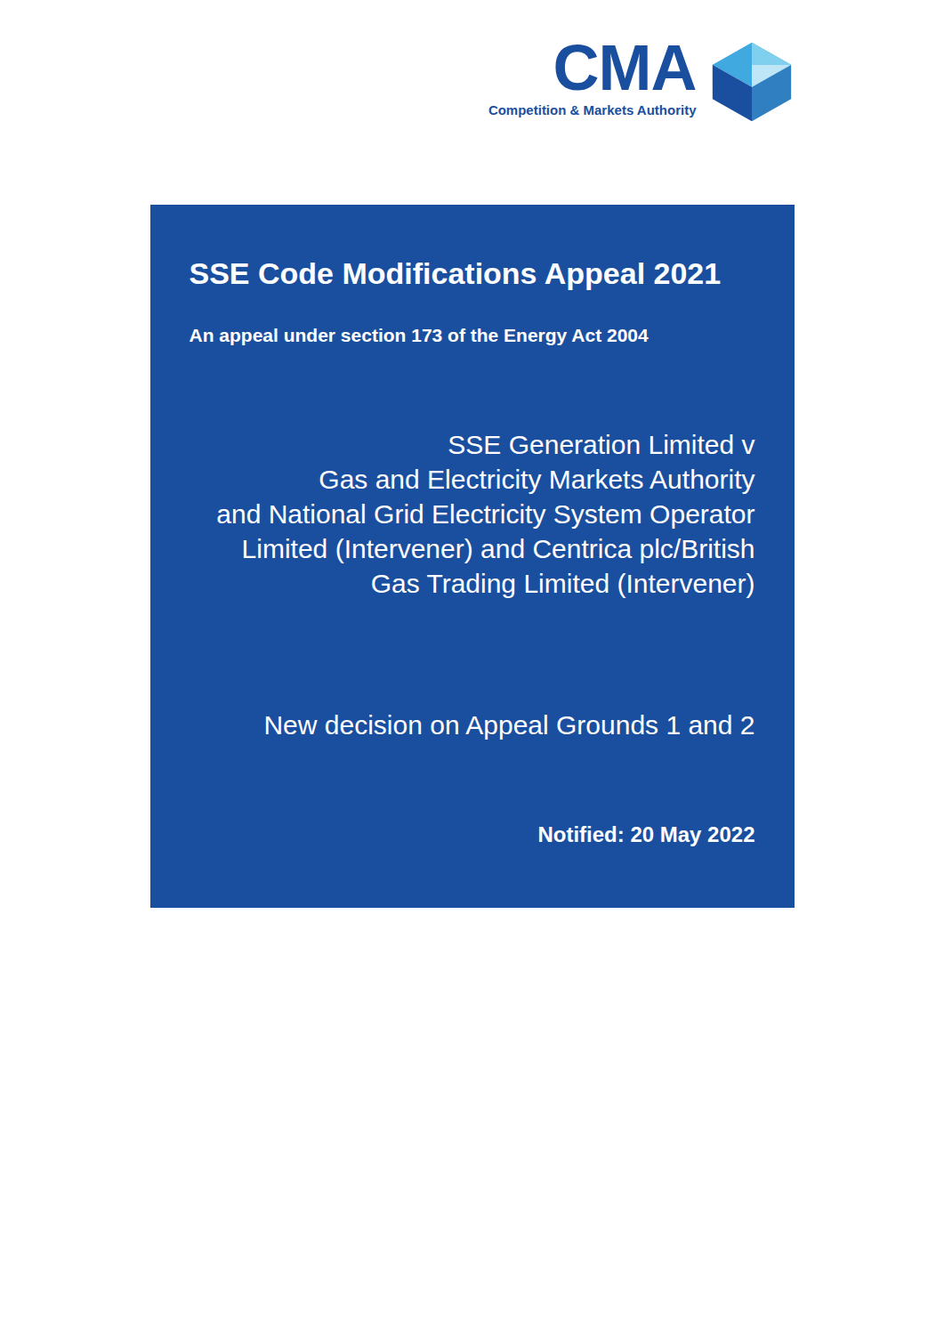CMA Competition & Markets Authority
SSE Code Modifications Appeal 2021
An appeal under section 173 of the Energy Act 2004
SSE Generation Limited v
Gas and Electricity Markets Authority
and National Grid Electricity System Operator
Limited (Intervener) and Centrica plc/British
Gas Trading Limited (Intervener)
New decision on Appeal Grounds 1 and 2
Notified: 20 May 2022